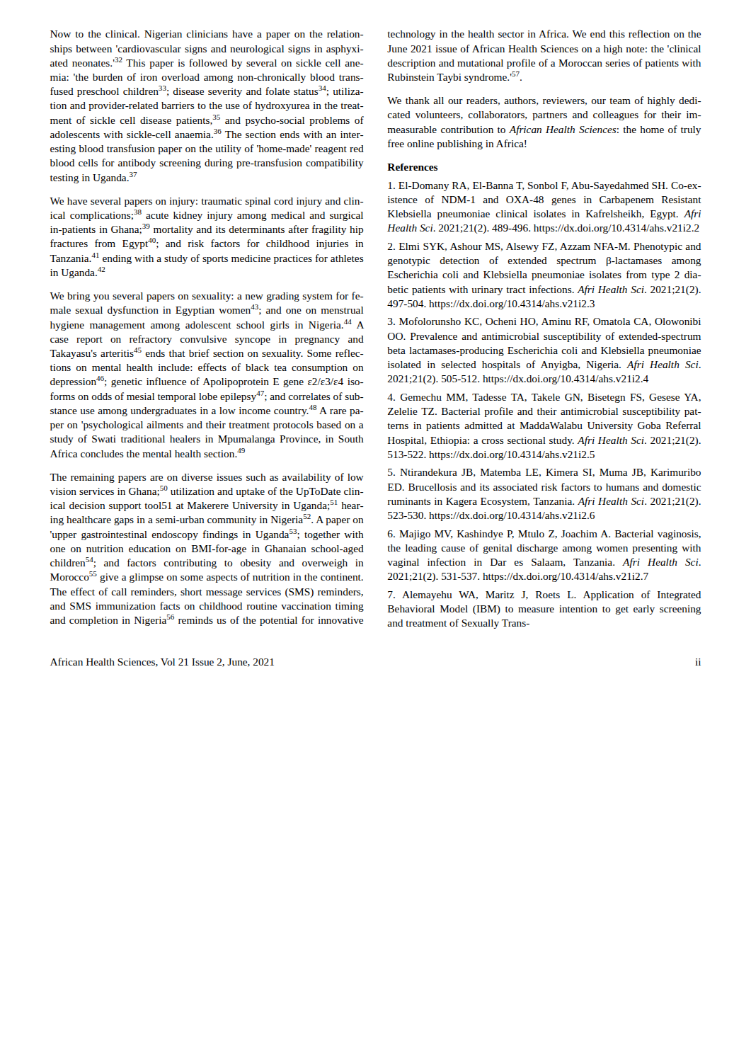Now to the clinical. Nigerian clinicians have a paper on the relationships between 'cardiovascular signs and neurological signs in asphyxiated neonates.'32 This paper is followed by several on sickle cell anemia: 'the burden of iron overload among non-chronically blood transfused preschool children33; disease severity and folate status34; utilization and provider-related barriers to the use of hydroxyurea in the treatment of sickle cell disease patients,35 and psycho-social problems of adolescents with sickle-cell anaemia.36 The section ends with an interesting blood transfusion paper on the utility of 'home-made' reagent red blood cells for antibody screening during pre-transfusion compatibility testing in Uganda.37
We have several papers on injury: traumatic spinal cord injury and clinical complications;38 acute kidney injury among medical and surgical in-patients in Ghana;39 mortality and its determinants after fragility hip fractures from Egypt40; and risk factors for childhood injuries in Tanzania.41 ending with a study of sports medicine practices for athletes in Uganda.42
We bring you several papers on sexuality: a new grading system for female sexual dysfunction in Egyptian women43; and one on menstrual hygiene management among adolescent school girls in Nigeria.44 A case report on refractory convulsive syncope in pregnancy and Takayasu's arteritis45 ends that brief section on sexuality. Some reflections on mental health include: effects of black tea consumption on depression46; genetic influence of Apolipoprotein E gene ε2/ε3/ε4 isoforms on odds of mesial temporal lobe epilepsy47; and correlates of substance use among undergraduates in a low income country.48 A rare paper on 'psychological ailments and their treatment protocols based on a study of Swati traditional healers in Mpumalanga Province, in South Africa concludes the mental health section.49
The remaining papers are on diverse issues such as availability of low vision services in Ghana;50 utilization and uptake of the UpToDate clinical decision support tool51 at Makerere University in Uganda;51 hearing healthcare gaps in a semi-urban community in Nigeria52. A paper on 'upper gastrointestinal endoscopy findings in Uganda53; together with one on nutrition education on BMI-for-age in Ghanaian school-aged children54; and factors contributing to obesity and overweigh in Morocco55 give a glimpse on some aspects of nutrition in the continent. The effect of call reminders, short message services (SMS) reminders, and SMS immunization facts on childhood routine vaccination timing and completion in Nigeria56 reminds us of the potential for innovative technology in the health sector in Africa. We end this reflection on the June 2021 issue of African Health Sciences on a high note: the 'clinical description and mutational profile of a Moroccan series of patients with Rubinstein Taybi syndrome.'57.
We thank all our readers, authors, reviewers, our team of highly dedicated volunteers, collaborators, partners and colleagues for their immeasurable contribution to African Health Sciences: the home of truly free online publishing in Africa!
References
1. El-Domany RA, El-Banna T, Sonbol F, Abu-Sayedahmed SH. Co-existence of NDM-1 and OXA-48 genes in Carbapenem Resistant Klebsiella pneumoniae clinical isolates in Kafrelsheikh, Egypt. Afri Health Sci. 2021;21(2). 489-496. https://dx.doi.org/10.4314/ahs.v21i2.2
2. Elmi SYK, Ashour MS, Alsewy FZ, Azzam NFA-M. Phenotypic and genotypic detection of extended spectrum β-lactamases among Escherichia coli and Klebsiella pneumoniae isolates from type 2 diabetic patients with urinary tract infections. Afri Health Sci. 2021;21(2). 497-504. https://dx.doi.org/10.4314/ahs.v21i2.3
3. Mofolorunsho KC, Ocheni HO, Aminu RF, Omatola CA, Olowonibi OO. Prevalence and antimicrobial susceptibility of extended-spectrum beta lactamases-producing Escherichia coli and Klebsiella pneumoniae isolated in selected hospitals of Anyigba, Nigeria. Afri Health Sci. 2021;21(2). 505-512. https://dx.doi.org/10.4314/ahs.v21i2.4
4. Gemechu MM, Tadesse TA, Takele GN, Bisetegn FS, Gesese YA, Zelelie TZ. Bacterial profile and their antimicrobial susceptibility patterns in patients admitted at MaddaWalabu University Goba Referral Hospital, Ethiopia: a cross sectional study. Afri Health Sci. 2021;21(2). 513-522. https://dx.doi.org/10.4314/ahs.v21i2.5
5. Ntirandekura JB, Matemba LE, Kimera SI, Muma JB, Karimuribo ED. Brucellosis and its associated risk factors to humans and domestic ruminants in Kagera Ecosystem, Tanzania. Afri Health Sci. 2021;21(2). 523-530. https://dx.doi.org/10.4314/ahs.v21i2.6
6. Majigo MV, Kashindye P, Mtulo Z, Joachim A. Bacterial vaginosis, the leading cause of genital discharge among women presenting with vaginal infection in Dar es Salaam, Tanzania. Afri Health Sci. 2021;21(2). 531-537. https://dx.doi.org/10.4314/ahs.v21i2.7
7. Alemayehu WA, Maritz J, Roets L. Application of Integrated Behavioral Model (IBM) to measure intention to get early screening and treatment of Sexually Trans-
African Health Sciences, Vol 21 Issue 2, June, 2021 ii